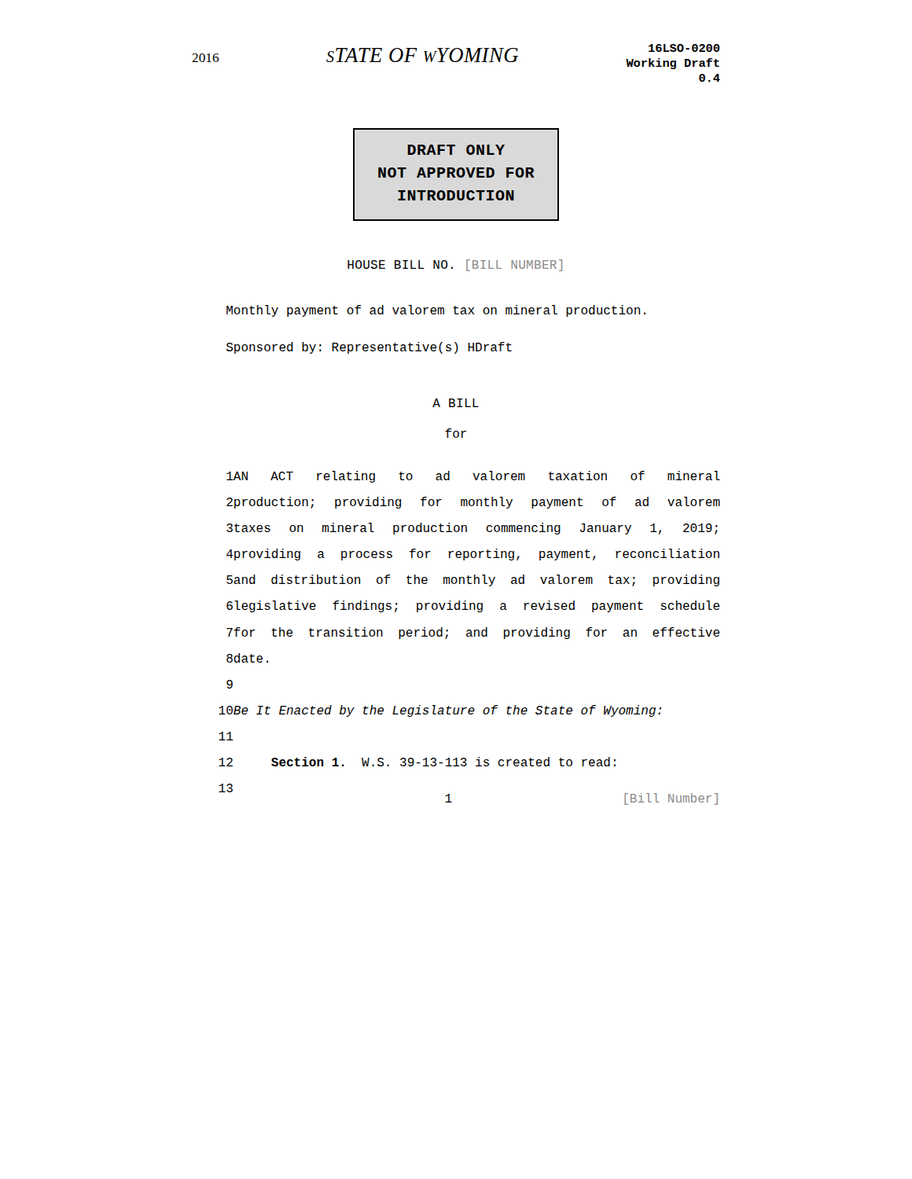2016
STATE OF WYOMING
16LSO-0200
Working Draft
0.4
DRAFT ONLY
NOT APPROVED FOR
INTRODUCTION
HOUSE BILL NO. [BILL NUMBER]
Monthly payment of ad valorem tax on mineral production.
Sponsored by: Representative(s) HDraft
A BILL
for
| 1 | AN ACT relating to ad valorem taxation of mineral |
| 2 | production; providing for monthly payment of ad valorem |
| 3 | taxes on mineral production commencing January 1, 2019; |
| 4 | providing a process for reporting, payment, reconciliation |
| 5 | and distribution of the monthly ad valorem tax; providing |
| 6 | legislative findings; providing a revised payment schedule |
| 7 | for the transition period; and providing for an effective |
| 8 | date. |
| 9 | |
| 10 | Be It Enacted by the Legislature of the State of Wyoming: |
| 11 | |
| 12 | Section 1. W.S. 39-13-113 is created to read: |
| 13 | |
1
[Bill Number]